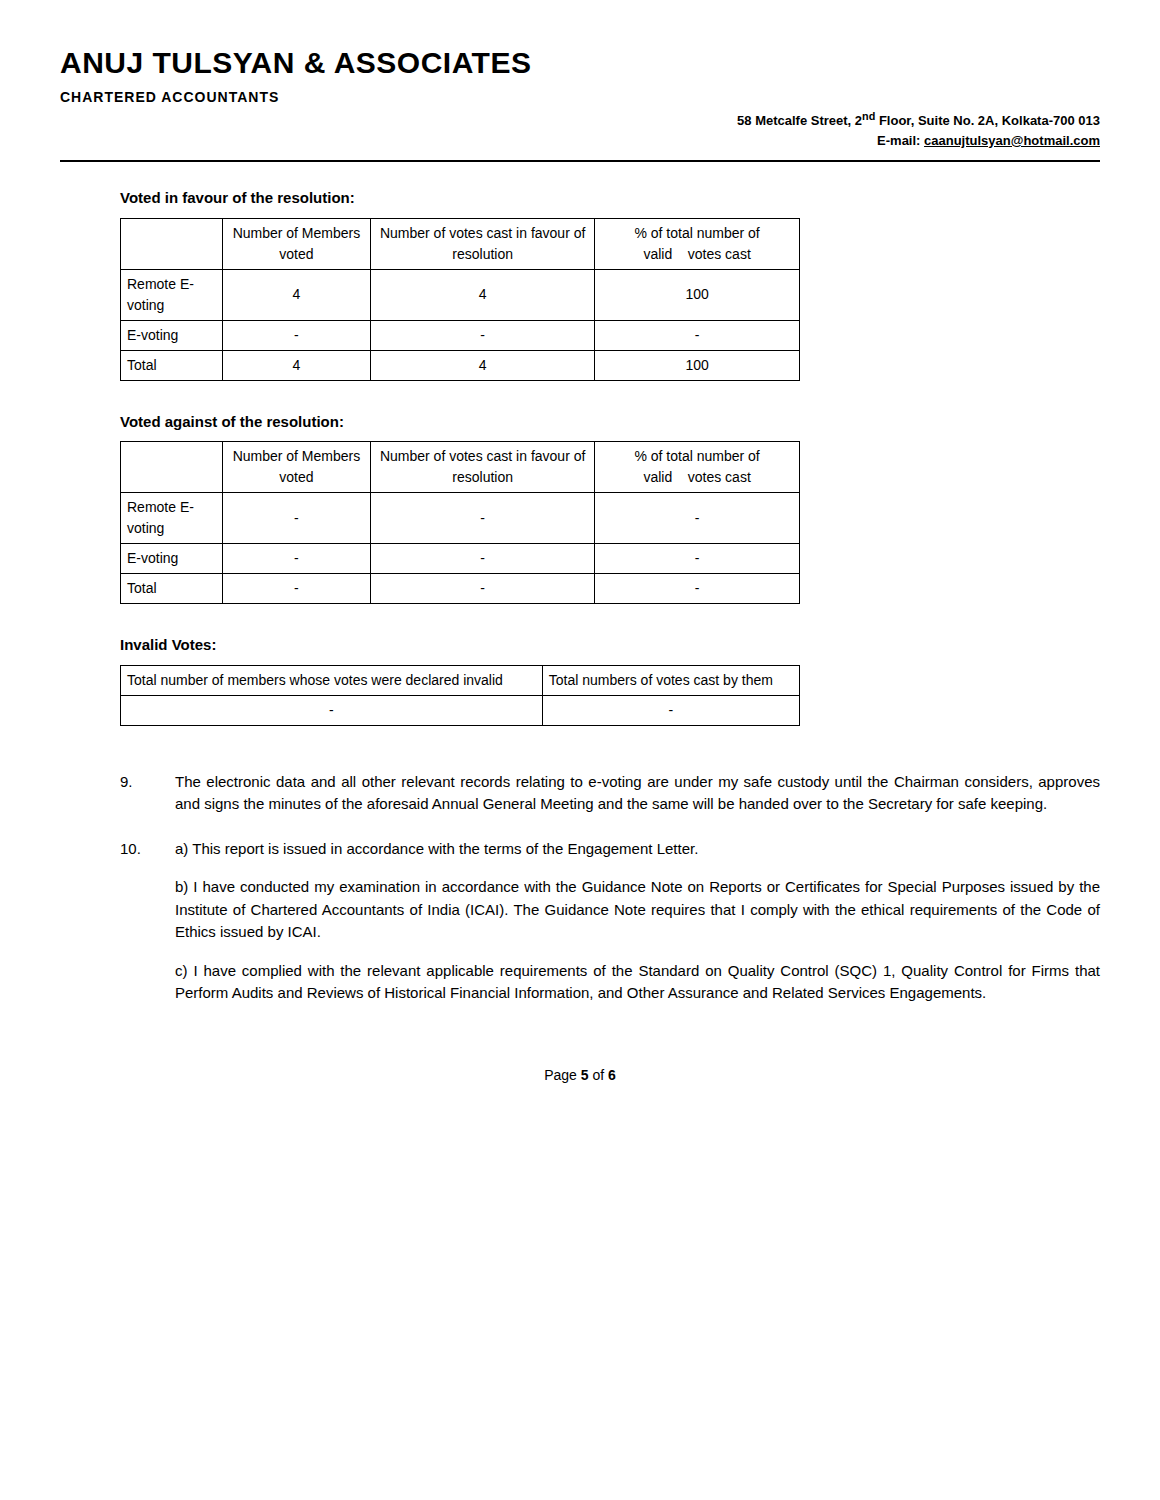ANUJ TULSYAN & ASSOCIATES
CHARTERED ACCOUNTANTS
58 Metcalfe Street, 2nd Floor, Suite No. 2A, Kolkata-700 013
E-mail: caanujtulsyan@hotmail.com
Voted in favour of the resolution:
| | Number of Members voted | Number of votes cast in favour of resolution | % of total number of valid votes cast |
| --- | --- | --- | --- |
| Remote E-voting | 4 | 4 | 100 |
| E-voting | - | - | - |
| Total | 4 | 4 | 100 |
Voted against of the resolution:
| | Number of Members voted | Number of votes cast in favour of resolution | % of total number of valid votes cast |
| --- | --- | --- | --- |
| Remote E-voting | - | - | - |
| E-voting | - | - | - |
| Total | - | - | - |
Invalid Votes:
| Total number of members whose votes were declared invalid | Total numbers of votes cast by them |
| - | - |
9.
The electronic data and all other relevant records relating to e-voting are under my safe custody until the Chairman considers, approves and signs the minutes of the aforesaid Annual General Meeting and the same will be handed over to the Secretary for safe keeping.
10.
a) This report is issued in accordance with the terms of the Engagement Letter.
b) I have conducted my examination in accordance with the Guidance Note on Reports or Certificates for Special Purposes issued by the Institute of Chartered Accountants of India (ICAI). The Guidance Note requires that I comply with the ethical requirements of the Code of Ethics issued by ICAI.
c) I have complied with the relevant applicable requirements of the Standard on Quality Control (SQC) 1, Quality Control for Firms that Perform Audits and Reviews of Historical Financial Information, and Other Assurance and Related Services Engagements.
Page 5 of 6